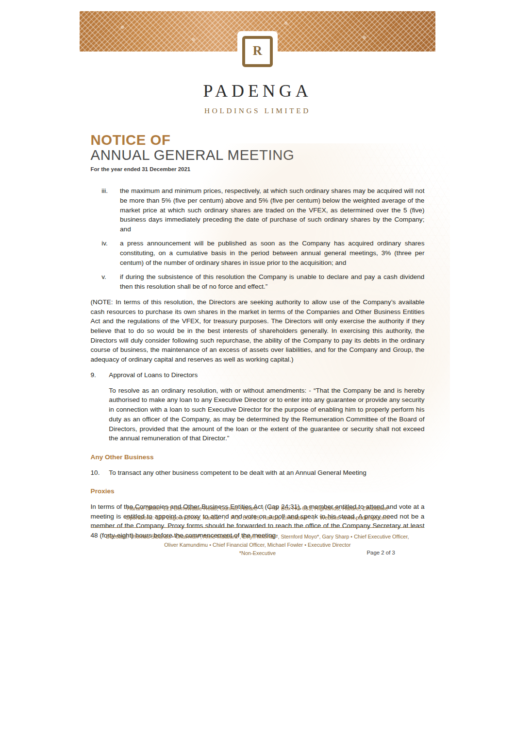R
PADENGA
Holdings Limited
NOTICE OF
ANNUAL GENERAL MEETING
For the year ended 31 December 2021
iii. the maximum and minimum prices, respectively, at which such ordinary shares may be acquired will not be more than 5% (five per centum) above and 5% (five per centum) below the weighted average of the market price at which such ordinary shares are traded on the VFEX, as determined over the 5 (five) business days immediately preceding the date of purchase of such ordinary shares by the Company; and
iv. a press announcement will be published as soon as the Company has acquired ordinary shares constituting, on a cumulative basis in the period between annual general meetings, 3% (three per centum) of the number of ordinary shares in issue prior to the acquisition; and
v. if during the subsistence of this resolution the Company is unable to declare and pay a cash dividend then this resolution shall be of no force and effect.”
(NOTE: In terms of this resolution, the Directors are seeking authority to allow use of the Company’s available cash resources to purchase its own shares in the market in terms of the Companies and Other Business Entities Act and the regulations of the VFEX, for treasury purposes. The Directors will only exercise the authority if they believe that to do so would be in the best interests of shareholders generally. In exercising this authority, the Directors will duly consider following such repurchase, the ability of the Company to pay its debts in the ordinary course of business, the maintenance of an excess of assets over liabilities, and for the Company and Group, the adequacy of ordinary capital and reserves as well as working capital.)
9.
Approval of Loans to Directors
To resolve as an ordinary resolution, with or without amendments: - “That the Company be and is hereby authorised to make any loan to any Executive Director or to enter into any guarantee or provide any security in connection with a loan to such Executive Director for the purpose of enabling him to properly perform his duty as an officer of the Company, as may be determined by the Remuneration Committee of the Board of Directors, provided that the amount of the loan or the extent of the guarantee or security shall not exceed the annual remuneration of that Director.”
Any Other Business
10.
To transact any other business competent to be dealt with at an Annual General Meeting
Proxies
In terms of the Companies and Other Business Entities Act (Cap 24:31), a member entitled to attend and vote at a meeting is entitled to appoint a proxy to attend and vote on a poll and speak in his stead. A proxy need not be a member of the Company. Proxy forms should be forwarded to reach the office of the Company Secretary at least 48 (forty-eight) hours before the commencement of the meeting.
Harare Office: 121 Borrowdale Road, Gunhill, Harare | P.O. Box HG 633, Highlands, Harare, Zimbabwe
Operations: 135 Lagoon Drive, Kariba | P.O. Box 55, Kariba, Zimbabwe | Website: www.padenga.com
Directors: Themba Sibanda • Chairman*, Anne Madzara*, Evlyn Mkondo*, Sternford Moyo*, Gary Sharp • Chief Executive Officer,
Oliver Kamundimu • Chief Financial Officer, Michael Fowler • Executive Director
*Non-Executive Page 2 of 3